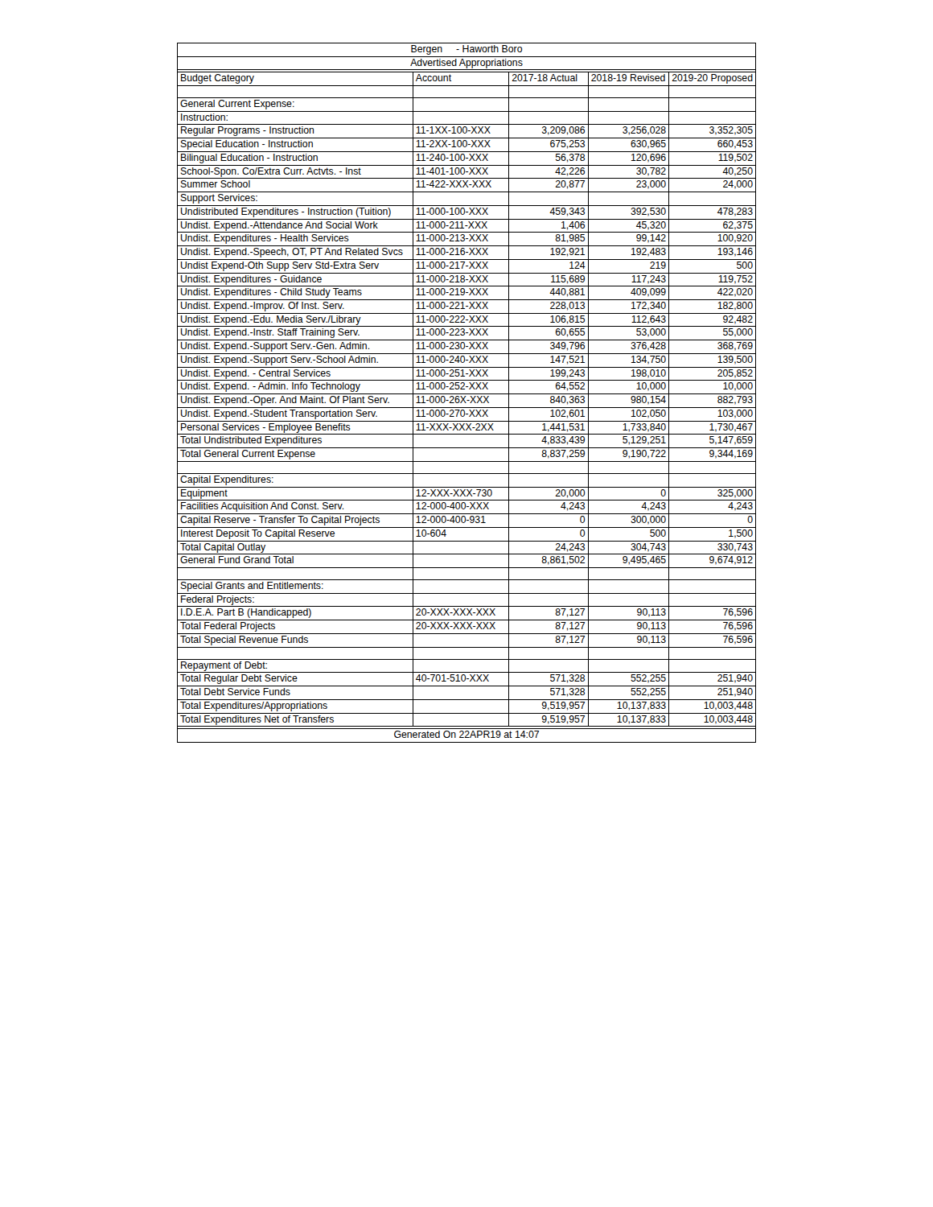| Bergen - Haworth Boro |
| Advertised Appropriations |
| Budget Category | Account | 2017-18 Actual | 2018-19 Revised | 2019-20 Proposed |
| General Current Expense: | | | | |
| Instruction: | | | | |
| Regular Programs - Instruction | 11-1XX-100-XXX | 3,209,086 | 3,256,028 | 3,352,305 |
| Special Education - Instruction | 11-2XX-100-XXX | 675,253 | 630,965 | 660,453 |
| Bilingual Education - Instruction | 11-240-100-XXX | 56,378 | 120,696 | 119,502 |
| School-Spon. Co/Extra Curr. Actvts. - Inst | 11-401-100-XXX | 42,226 | 30,782 | 40,250 |
| Summer School | 11-422-XXX-XXX | 20,877 | 23,000 | 24,000 |
| Support Services: | | | | |
| Undistributed Expenditures - Instruction (Tuition) | 11-000-100-XXX | 459,343 | 392,530 | 478,283 |
| Undist. Expend.-Attendance And Social Work | 11-000-211-XXX | 1,406 | 45,320 | 62,375 |
| Undist. Expenditures - Health Services | 11-000-213-XXX | 81,985 | 99,142 | 100,920 |
| Undist. Expend.-Speech, OT, PT And Related Svcs | 11-000-216-XXX | 192,921 | 192,483 | 193,146 |
| Undist Expend-Oth Supp Serv Std-Extra Serv | 11-000-217-XXX | 124 | 219 | 500 |
| Undist. Expenditures - Guidance | 11-000-218-XXX | 115,689 | 117,243 | 119,752 |
| Undist. Expenditures - Child Study Teams | 11-000-219-XXX | 440,881 | 409,099 | 422,020 |
| Undist. Expend.-Improv. Of Inst. Serv. | 11-000-221-XXX | 228,013 | 172,340 | 182,800 |
| Undist. Expend.-Edu. Media Serv./Library | 11-000-222-XXX | 106,815 | 112,643 | 92,482 |
| Undist. Expend.-Instr. Staff Training Serv. | 11-000-223-XXX | 60,655 | 53,000 | 55,000 |
| Undist. Expend.-Support Serv.-Gen. Admin. | 11-000-230-XXX | 349,796 | 376,428 | 368,769 |
| Undist. Expend.-Support Serv.-School Admin. | 11-000-240-XXX | 147,521 | 134,750 | 139,500 |
| Undist. Expend. - Central Services | 11-000-251-XXX | 199,243 | 198,010 | 205,852 |
| Undist. Expend. - Admin. Info Technology | 11-000-252-XXX | 64,552 | 10,000 | 10,000 |
| Undist. Expend.-Oper. And Maint. Of Plant Serv. | 11-000-26X-XXX | 840,363 | 980,154 | 882,793 |
| Undist. Expend.-Student Transportation Serv. | 11-000-270-XXX | 102,601 | 102,050 | 103,000 |
| Personal Services - Employee Benefits | 11-XXX-XXX-2XX | 1,441,531 | 1,733,840 | 1,730,467 |
| Total Undistributed Expenditures | | 4,833,439 | 5,129,251 | 5,147,659 |
| Total General Current Expense | | 8,837,259 | 9,190,722 | 9,344,169 |
| Capital Expenditures: | | | | |
| Equipment | 12-XXX-XXX-730 | 20,000 | 0 | 325,000 |
| Facilities Acquisition And Const. Serv. | 12-000-400-XXX | 4,243 | 4,243 | 4,243 |
| Capital Reserve - Transfer To Capital Projects | 12-000-400-931 | 0 | 300,000 | 0 |
| Interest Deposit To Capital Reserve | 10-604 | 0 | 500 | 1,500 |
| Total Capital Outlay | | 24,243 | 304,743 | 330,743 |
| General Fund Grand Total | | 8,861,502 | 9,495,465 | 9,674,912 |
| Special Grants and Entitlements: | | | | |
| Federal Projects: | | | | |
| I.D.E.A. Part B (Handicapped) | 20-XXX-XXX-XXX | 87,127 | 90,113 | 76,596 |
| Total Federal Projects | 20-XXX-XXX-XXX | 87,127 | 90,113 | 76,596 |
| Total Special Revenue Funds | | 87,127 | 90,113 | 76,596 |
| Repayment of Debt: | | | | |
| Total Regular Debt Service | 40-701-510-XXX | 571,328 | 552,255 | 251,940 |
| Total Debt Service Funds | | 571,328 | 552,255 | 251,940 |
| Total Expenditures/Appropriations | | 9,519,957 | 10,137,833 | 10,003,448 |
| Total Expenditures Net of Transfers | | 9,519,957 | 10,137,833 | 10,003,448 |
| Generated On 22APR19 at 14:07 |